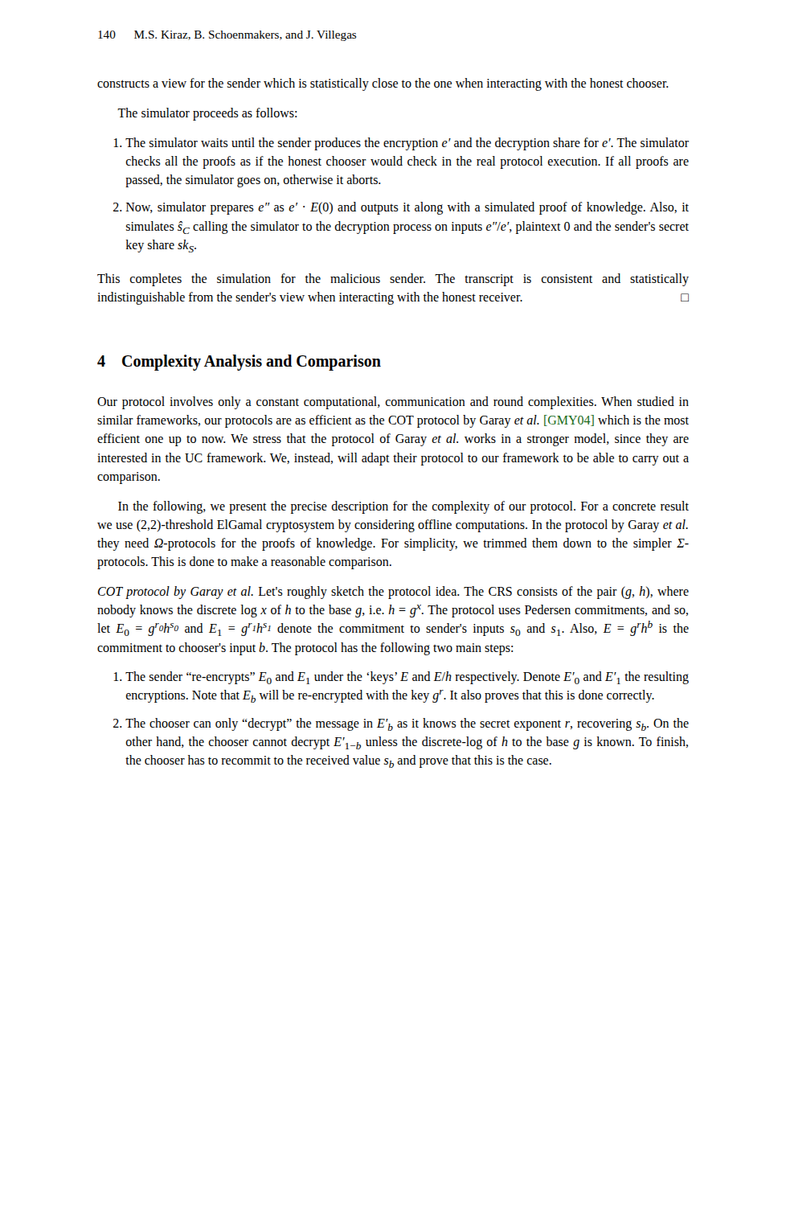140 M.S. Kiraz, B. Schoenmakers, and J. Villegas
constructs a view for the sender which is statistically close to the one when interacting with the honest chooser.
The simulator proceeds as follows:
The simulator waits until the sender produces the encryption e′ and the decryption share for e′. The simulator checks all the proofs as if the honest chooser would check in the real protocol execution. If all proofs are passed, the simulator goes on, otherwise it aborts.
Now, simulator prepares e″ as e′ · E(0) and outputs it along with a simulated proof of knowledge. Also, it simulates ŝC calling the simulator to the decryption process on inputs e″/e′, plaintext 0 and the sender's secret key share skS.
This completes the simulation for the malicious sender. The transcript is consistent and statistically indistinguishable from the sender's view when interacting with the honest receiver. □
4 Complexity Analysis and Comparison
Our protocol involves only a constant computational, communication and round complexities. When studied in similar frameworks, our protocols are as efficient as the COT protocol by Garay et al. [GMY04] which is the most efficient one up to now. We stress that the protocol of Garay et al. works in a stronger model, since they are interested in the UC framework. We, instead, will adapt their protocol to our framework to be able to carry out a comparison.
In the following, we present the precise description for the complexity of our protocol. For a concrete result we use (2,2)-threshold ElGamal cryptosystem by considering offline computations. In the protocol by Garay et al. they need Ω-protocols for the proofs of knowledge. For simplicity, we trimmed them down to the simpler Σ-protocols. This is done to make a reasonable comparison.
COT protocol by Garay et al. Let's roughly sketch the protocol idea. The CRS consists of the pair (g, h), where nobody knows the discrete log x of h to the base g, i.e. h = gx. The protocol uses Pedersen commitments, and so, let E0 = gr0hs0 and E1 = gr1hs1 denote the commitment to sender's inputs s0 and s1. Also, E = grhb is the commitment to chooser's input b. The protocol has the following two main steps:
The sender “re-encrypts” E0 and E1 under the ‘keys’ E and E/h respectively. Denote E′0 and E′1 the resulting encryptions. Note that Eb will be re-encrypted with the key gr. It also proves that this is done correctly.
The chooser can only “decrypt” the message in E′b as it knows the secret exponent r, recovering sb. On the other hand, the chooser cannot decrypt E′1−b unless the discrete-log of h to the base g is known. To finish, the chooser has to recommit to the received value sb and prove that this is the case.